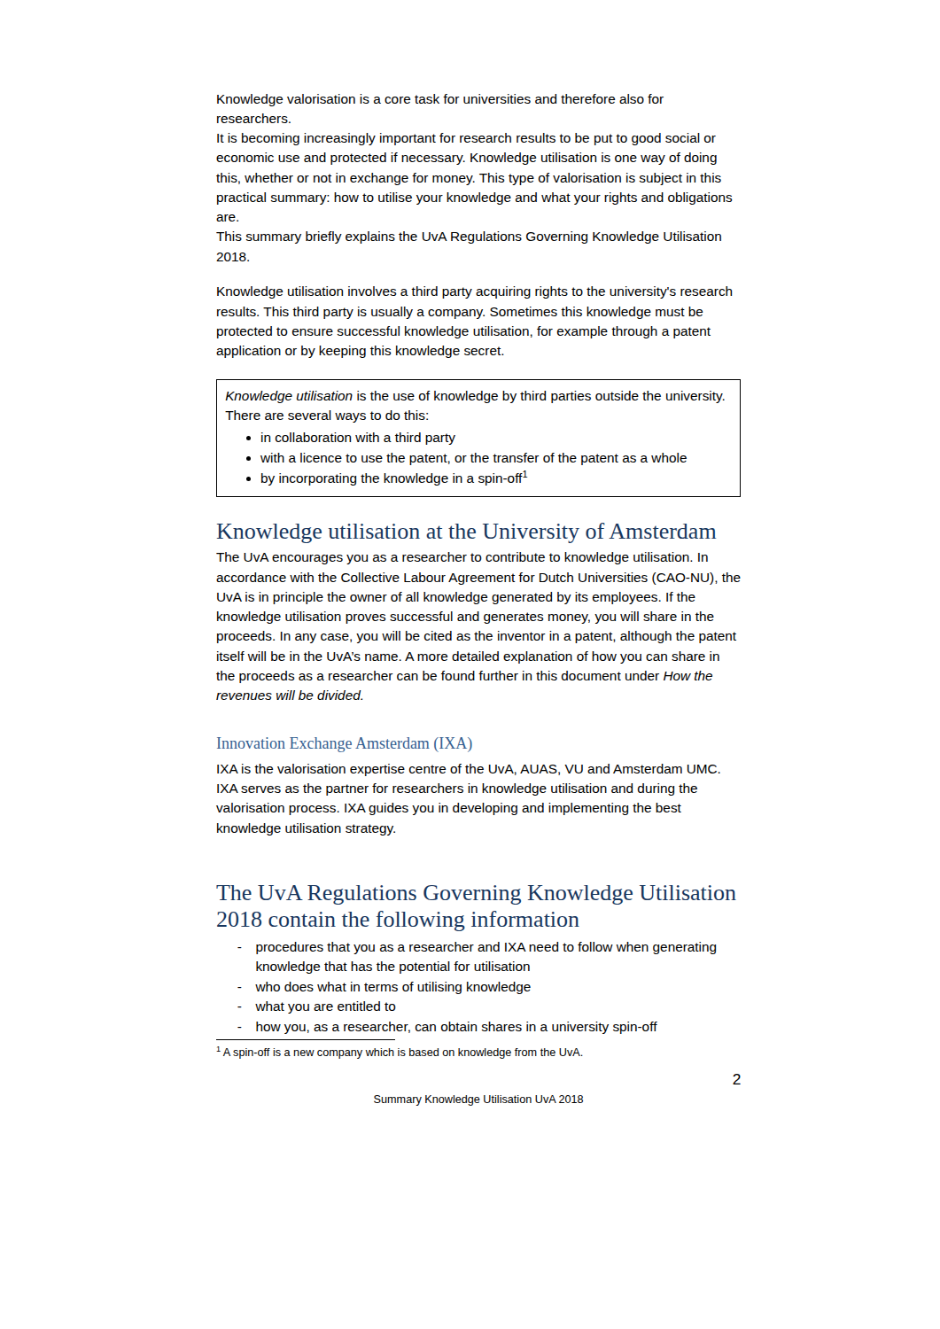Knowledge valorisation is a core task for universities and therefore also for researchers.
It is becoming increasingly important for research results to be put to good social or economic use and protected if necessary. Knowledge utilisation is one way of doing this, whether or not in exchange for money. This type of valorisation is subject in this practical summary: how to utilise your knowledge and what your rights and obligations are.
This summary briefly explains the UvA Regulations Governing Knowledge Utilisation 2018.
Knowledge utilisation involves a third party acquiring rights to the university's research results. This third party is usually a company. Sometimes this knowledge must be protected to ensure successful knowledge utilisation, for example through a patent application or by keeping this knowledge secret.
Knowledge utilisation is the use of knowledge by third parties outside the university. There are several ways to do this:
in collaboration with a third party
with a licence to use the patent, or the transfer of the patent as a whole
by incorporating the knowledge in a spin-off1
Knowledge utilisation at the University of Amsterdam
The UvA encourages you as a researcher to contribute to knowledge utilisation. In accordance with the Collective Labour Agreement for Dutch Universities (CAO-NU), the UvA is in principle the owner of all knowledge generated by its employees. If the knowledge utilisation proves successful and generates money, you will share in the proceeds. In any case, you will be cited as the inventor in a patent, although the patent itself will be in the UvA’s name. A more detailed explanation of how you can share in the proceeds as a researcher can be found further in this document under How the revenues will be divided.
Innovation Exchange Amsterdam (IXA)
IXA is the valorisation expertise centre of the UvA, AUAS, VU and Amsterdam UMC. IXA serves as the partner for researchers in knowledge utilisation and during the valorisation process. IXA guides you in developing and implementing the best knowledge utilisation strategy.
The UvA Regulations Governing Knowledge Utilisation 2018 contain the following information
procedures that you as a researcher and IXA need to follow when generating knowledge that has the potential for utilisation
who does what in terms of utilising knowledge
what you are entitled to
how you, as a researcher, can obtain shares in a university spin-off
1 A spin-off is a new company which is based on knowledge from the UvA.
2
Summary Knowledge Utilisation UvA 2018